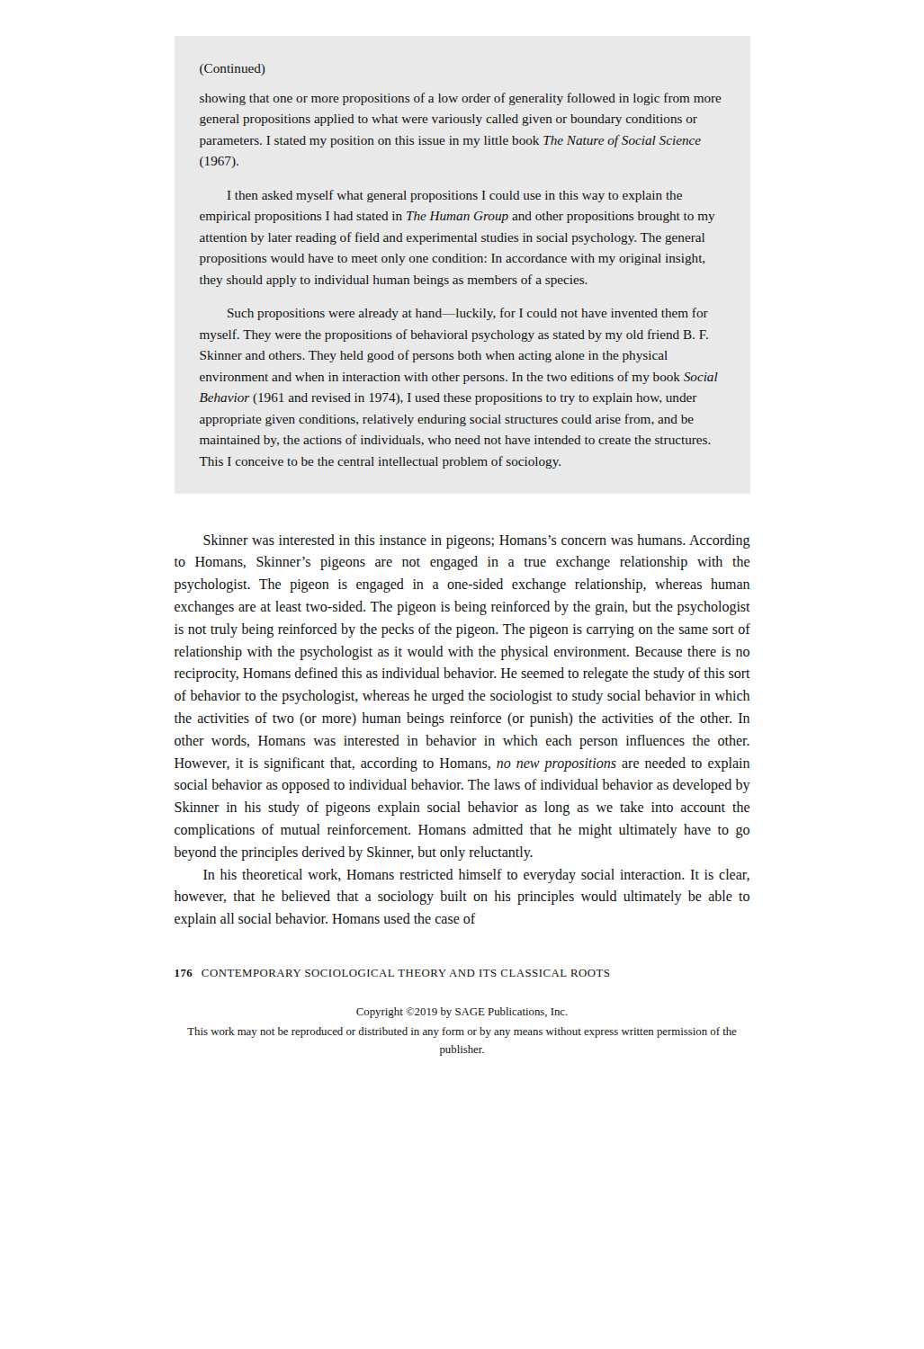(Continued)
showing that one or more propositions of a low order of generality followed in logic from more general propositions applied to what were variously called given or boundary conditions or parameters. I stated my position on this issue in my little book The Nature of Social Science (1967).
I then asked myself what general propositions I could use in this way to explain the empirical propositions I had stated in The Human Group and other propositions brought to my attention by later reading of field and experimental studies in social psychology. The general propositions would have to meet only one condition: In accordance with my original insight, they should apply to individual human beings as members of a species.
Such propositions were already at hand—luckily, for I could not have invented them for myself. They were the propositions of behavioral psychology as stated by my old friend B. F. Skinner and others. They held good of persons both when acting alone in the physical environment and when in interaction with other persons. In the two editions of my book Social Behavior (1961 and revised in 1974), I used these propositions to try to explain how, under appropriate given conditions, relatively enduring social structures could arise from, and be maintained by, the actions of individuals, who need not have intended to create the structures. This I conceive to be the central intellectual problem of sociology.
Skinner was interested in this instance in pigeons; Homans’s concern was humans. According to Homans, Skinner’s pigeons are not engaged in a true exchange relationship with the psychologist. The pigeon is engaged in a one-sided exchange relationship, whereas human exchanges are at least two-sided. The pigeon is being reinforced by the grain, but the psychologist is not truly being reinforced by the pecks of the pigeon. The pigeon is carrying on the same sort of relationship with the psychologist as it would with the physical environment. Because there is no reciprocity, Homans defined this as individual behavior. He seemed to relegate the study of this sort of behavior to the psychologist, whereas he urged the sociologist to study social behavior in which the activities of two (or more) human beings reinforce (or punish) the activities of the other. In other words, Homans was interested in behavior in which each person influences the other. However, it is significant that, according to Homans, no new propositions are needed to explain social behavior as opposed to individual behavior. The laws of individual behavior as developed by Skinner in his study of pigeons explain social behavior as long as we take into account the complications of mutual reinforcement. Homans admitted that he might ultimately have to go beyond the principles derived by Skinner, but only reluctantly.
In his theoretical work, Homans restricted himself to everyday social interaction. It is clear, however, that he believed that a sociology built on his principles would ultimately be able to explain all social behavior. Homans used the case of
176 CONTEMPORARY SOCIOLOGICAL THEORY AND ITS CLASSICAL ROOTS
Copyright ©2019 by SAGE Publications, Inc.
This work may not be reproduced or distributed in any form or by any means without express written permission of the publisher.